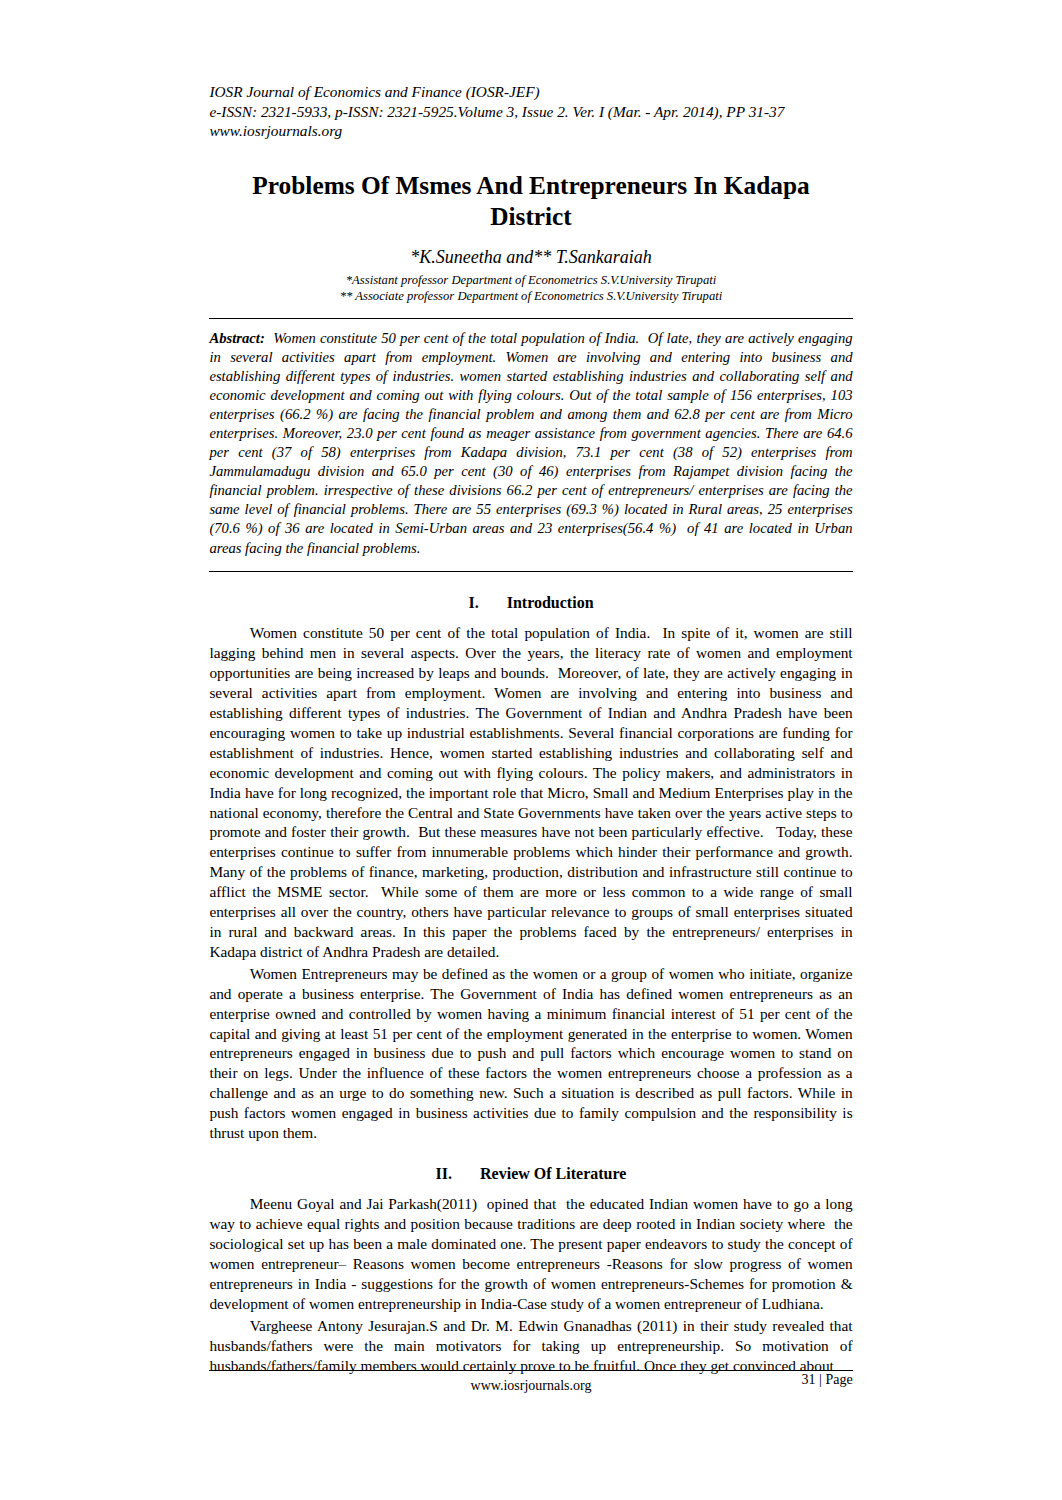IOSR Journal of Economics and Finance (IOSR-JEF)
e-ISSN: 2321-5933, p-ISSN: 2321-5925.Volume 3, Issue 2. Ver. I (Mar. - Apr. 2014), PP 31-37
www.iosrjournals.org
Problems Of Msmes And Entrepreneurs In Kadapa District
*K.Suneetha and** T.Sankaraiah
*Assistant professor Department of Econometrics S.V.University Tirupati
** Associate professor Department of Econometrics S.V.University Tirupati
Abstract: Women constitute 50 per cent of the total population of India. Of late, they are actively engaging in several activities apart from employment. Women are involving and entering into business and establishing different types of industries. women started establishing industries and collaborating self and economic development and coming out with flying colours. Out of the total sample of 156 enterprises, 103 enterprises (66.2 %) are facing the financial problem and among them and 62.8 per cent are from Micro enterprises. Moreover, 23.0 per cent found as meager assistance from government agencies. There are 64.6 per cent (37 of 58) enterprises from Kadapa division, 73.1 per cent (38 of 52) enterprises from Jammulamadugu division and 65.0 per cent (30 of 46) enterprises from Rajampet division facing the financial problem. irrespective of these divisions 66.2 per cent of entrepreneurs/ enterprises are facing the same level of financial problems. There are 55 enterprises (69.3 %) located in Rural areas, 25 enterprises (70.6 %) of 36 are located in Semi-Urban areas and 23 enterprises(56.4 %) of 41 are located in Urban areas facing the financial problems.
I. Introduction
Women constitute 50 per cent of the total population of India. In spite of it, women are still lagging behind men in several aspects. Over the years, the literacy rate of women and employment opportunities are being increased by leaps and bounds. Moreover, of late, they are actively engaging in several activities apart from employment. Women are involving and entering into business and establishing different types of industries. The Government of Indian and Andhra Pradesh have been encouraging women to take up industrial establishments. Several financial corporations are funding for establishment of industries. Hence, women started establishing industries and collaborating self and economic development and coming out with flying colours. The policy makers, and administrators in India have for long recognized, the important role that Micro, Small and Medium Enterprises play in the national economy, therefore the Central and State Governments have taken over the years active steps to promote and foster their growth. But these measures have not been particularly effective. Today, these enterprises continue to suffer from innumerable problems which hinder their performance and growth. Many of the problems of finance, marketing, production, distribution and infrastructure still continue to afflict the MSME sector. While some of them are more or less common to a wide range of small enterprises all over the country, others have particular relevance to groups of small enterprises situated in rural and backward areas. In this paper the problems faced by the entrepreneurs/ enterprises in Kadapa district of Andhra Pradesh are detailed.
Women Entrepreneurs may be defined as the women or a group of women who initiate, organize and operate a business enterprise. The Government of India has defined women entrepreneurs as an enterprise owned and controlled by women having a minimum financial interest of 51 per cent of the capital and giving at least 51 per cent of the employment generated in the enterprise to women. Women entrepreneurs engaged in business due to push and pull factors which encourage women to stand on their on legs. Under the influence of these factors the women entrepreneurs choose a profession as a challenge and as an urge to do something new. Such a situation is described as pull factors. While in push factors women engaged in business activities due to family compulsion and the responsibility is thrust upon them.
II. Review Of Literature
Meenu Goyal and Jai Parkash(2011) opined that the educated Indian women have to go a long way to achieve equal rights and position because traditions are deep rooted in Indian society where the sociological set up has been a male dominated one. The present paper endeavors to study the concept of women entrepreneur– Reasons women become entrepreneurs -Reasons for slow progress of women entrepreneurs in India - suggestions for the growth of women entrepreneurs-Schemes for promotion & development of women entrepreneurship in India-Case study of a women entrepreneur of Ludhiana.
Vargheese Antony Jesurajan.S and Dr. M. Edwin Gnanadhas (2011) in their study revealed that husbands/fathers were the main motivators for taking up entrepreneurship. So motivation of husbands/fathers/family members would certainly prove to be fruitful. Once they get convinced about
www.iosrjournals.org
31 | Page